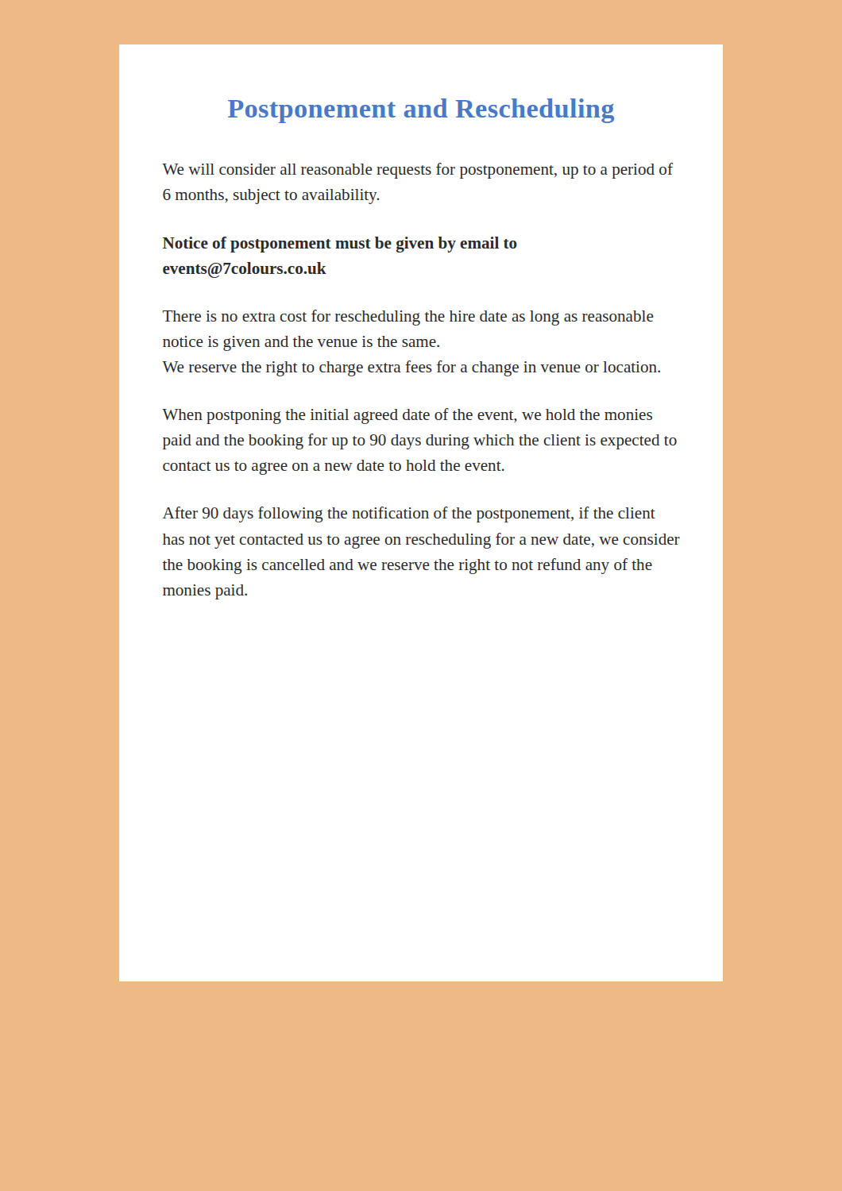Postponement and Rescheduling
We will consider all reasonable requests for postponement, up to a period of 6 months, subject to availability.
Notice of postponement must be given by email to events@7colours.co.uk
There is no extra cost for rescheduling the hire date as long as reasonable notice is given and the venue is the same.
We reserve the right to charge extra fees for a change in venue or location.
When postponing the initial agreed date of the event, we hold the monies paid and the booking for up to 90 days during which the client is expected to contact us to agree on a new date to hold the event.
After 90 days following the notification of the postponement, if the client has not yet contacted us to agree on rescheduling for a new date, we consider the booking is cancelled and we reserve the right to not refund any of the monies paid.